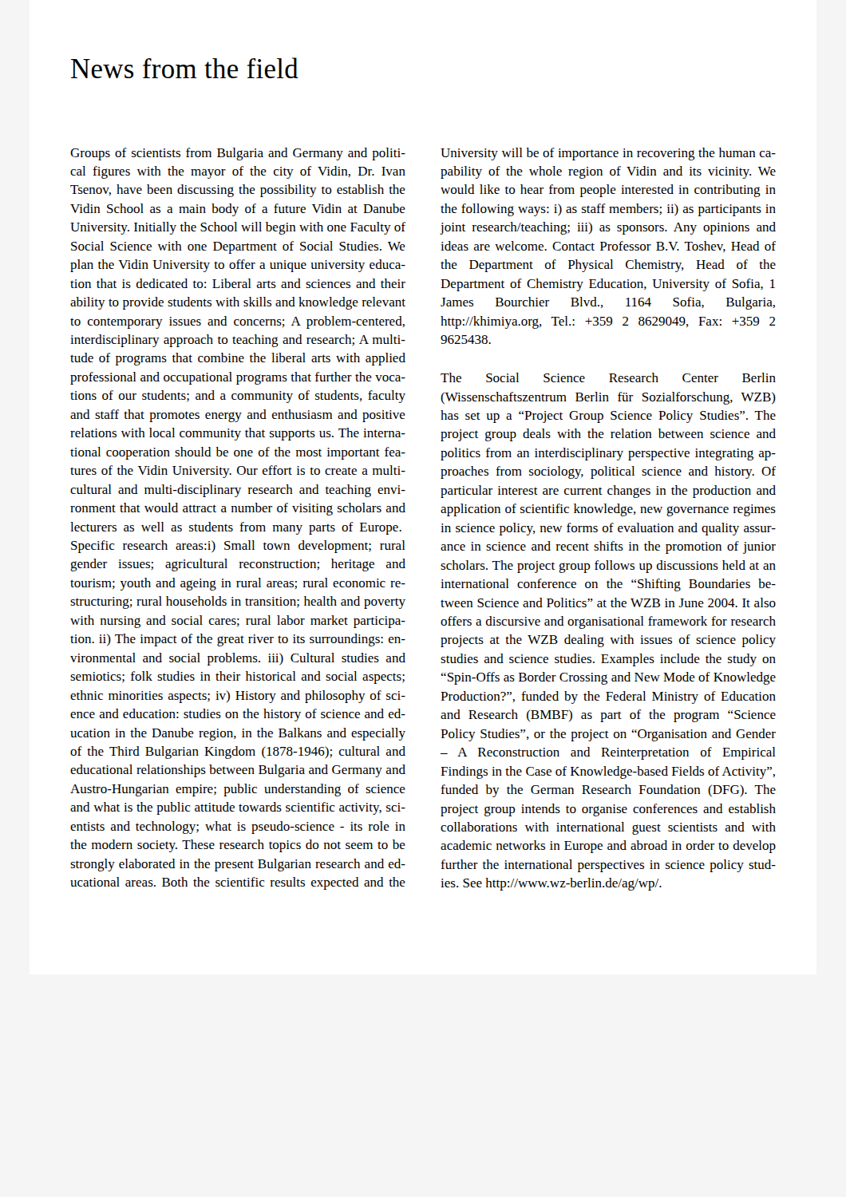News from the field
Groups of scientists from Bulgaria and Germany and political figures with the mayor of the city of Vidin, Dr. Ivan Tsenov, have been discussing the possibility to establish the Vidin School as a main body of a future Vidin at Danube University. Initially the School will begin with one Faculty of Social Science with one Department of Social Studies. We plan the Vidin University to offer a unique university education that is dedicated to: Liberal arts and sciences and their ability to provide students with skills and knowledge relevant to contemporary issues and concerns; A problem-centered, interdisciplinary approach to teaching and research; A multitude of programs that combine the liberal arts with applied professional and occupational programs that further the vocations of our students; and a community of students, faculty and staff that promotes energy and enthusiasm and positive relations with local community that supports us. The international cooperation should be one of the most important features of the Vidin University. Our effort is to create a multi-cultural and multi-disciplinary research and teaching environment that would attract a number of visiting scholars and lecturers as well as students from many parts of Europe. Specific research areas:i) Small town development; rural gender issues; agricultural reconstruction; heritage and tourism; youth and ageing in rural areas; rural economic restructuring; rural households in transition; health and poverty with nursing and social cares; rural labor market participation. ii) The impact of the great river to its surroundings: environmental and social problems. iii) Cultural studies and semiotics; folk studies in their historical and social aspects; ethnic minorities aspects; iv) History and philosophy of science and education: studies on the history of science and education in the Danube region, in the Balkans and especially of the Third Bulgarian Kingdom (1878-1946); cultural and educational relationships between Bulgaria and Germany and Austro-Hungarian empire; public understanding of science and what is the public attitude towards scientific activity, scientists and technology; what is pseudo-science - its role in the modern society. These research topics do not seem to be strongly elaborated in the present Bulgarian research and educational areas. Both the scientific results expected and the University will be of importance in recovering the human capability of the whole region of Vidin and its vicinity. We would like to hear from people interested in contributing in the following ways: i) as staff members; ii) as participants in joint research/teaching; iii) as sponsors. Any opinions and ideas are welcome. Contact Professor B.V. Toshev, Head of the Department of Physical Chemistry, Head of the Department of Chemistry Education, University of Sofia, 1 James Bourchier Blvd., 1164 Sofia, Bulgaria, http://khimiya.org, Tel.: +359 2 8629049, Fax: +359 2 9625438.
The Social Science Research Center Berlin (Wissenschaftszentrum Berlin für Sozialforschung, WZB) has set up a “Project Group Science Policy Studies”. The project group deals with the relation between science and politics from an interdisciplinary perspective integrating approaches from sociology, political science and history. Of particular interest are current changes in the production and application of scientific knowledge, new governance regimes in science policy, new forms of evaluation and quality assurance in science and recent shifts in the promotion of junior scholars. The project group follows up discussions held at an international conference on the “Shifting Boundaries between Science and Politics” at the WZB in June 2004. It also offers a discursive and organisational framework for research projects at the WZB dealing with issues of science policy studies and science studies. Examples include the study on “Spin-Offs as Border Crossing and New Mode of Knowledge Production?”, funded by the Federal Ministry of Education and Research (BMBF) as part of the program “Science Policy Studies”, or the project on “Organisation and Gender – A Reconstruction and Reinterpretation of Empirical Findings in the Case of Knowledge-based Fields of Activity”, funded by the German Research Foundation (DFG). The project group intends to organise conferences and establish collaborations with international guest scientists and with academic networks in Europe and abroad in order to develop further the international perspectives in science policy studies. See http://www.wz-berlin.de/ag/wp/.